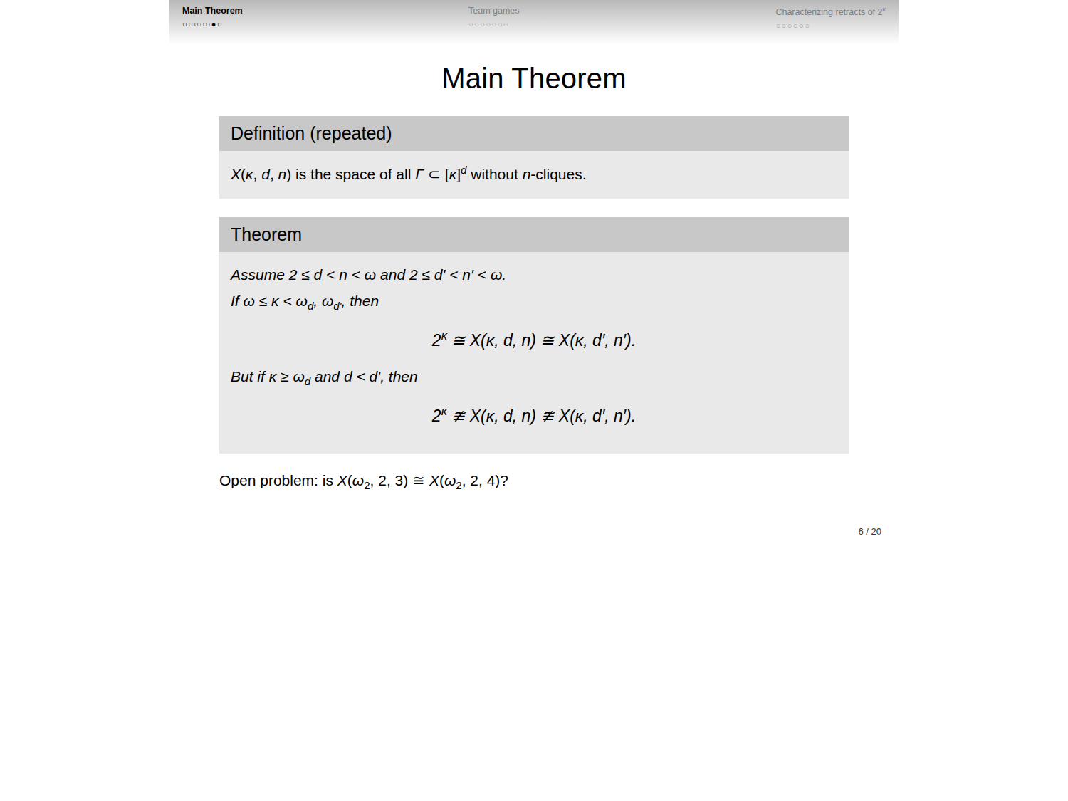Main Theorem ○○○○○●○
Team games ○○○○○○○
Characterizing retracts of 2κ ○○○○○○
Main Theorem
Definition (repeated)
X(κ, d, n) is the space of all Γ ⊂ [κ]d without n-cliques.
Theorem
Assume 2 ≤ d < n < ω and 2 ≤ d′ < n′ < ω.
If ω ≤ κ < ωd, ωd′, then
2κ ≅ X(κ, d, n) ≅ X(κ, d′, n′).
But if κ ≥ ωd and d < d′, then
2κ ≇ X(κ, d, n) ≇ X(κ, d′, n′).
Open problem: is X(ω2, 2, 3) ≅ X(ω2, 2, 4)?
6 / 20